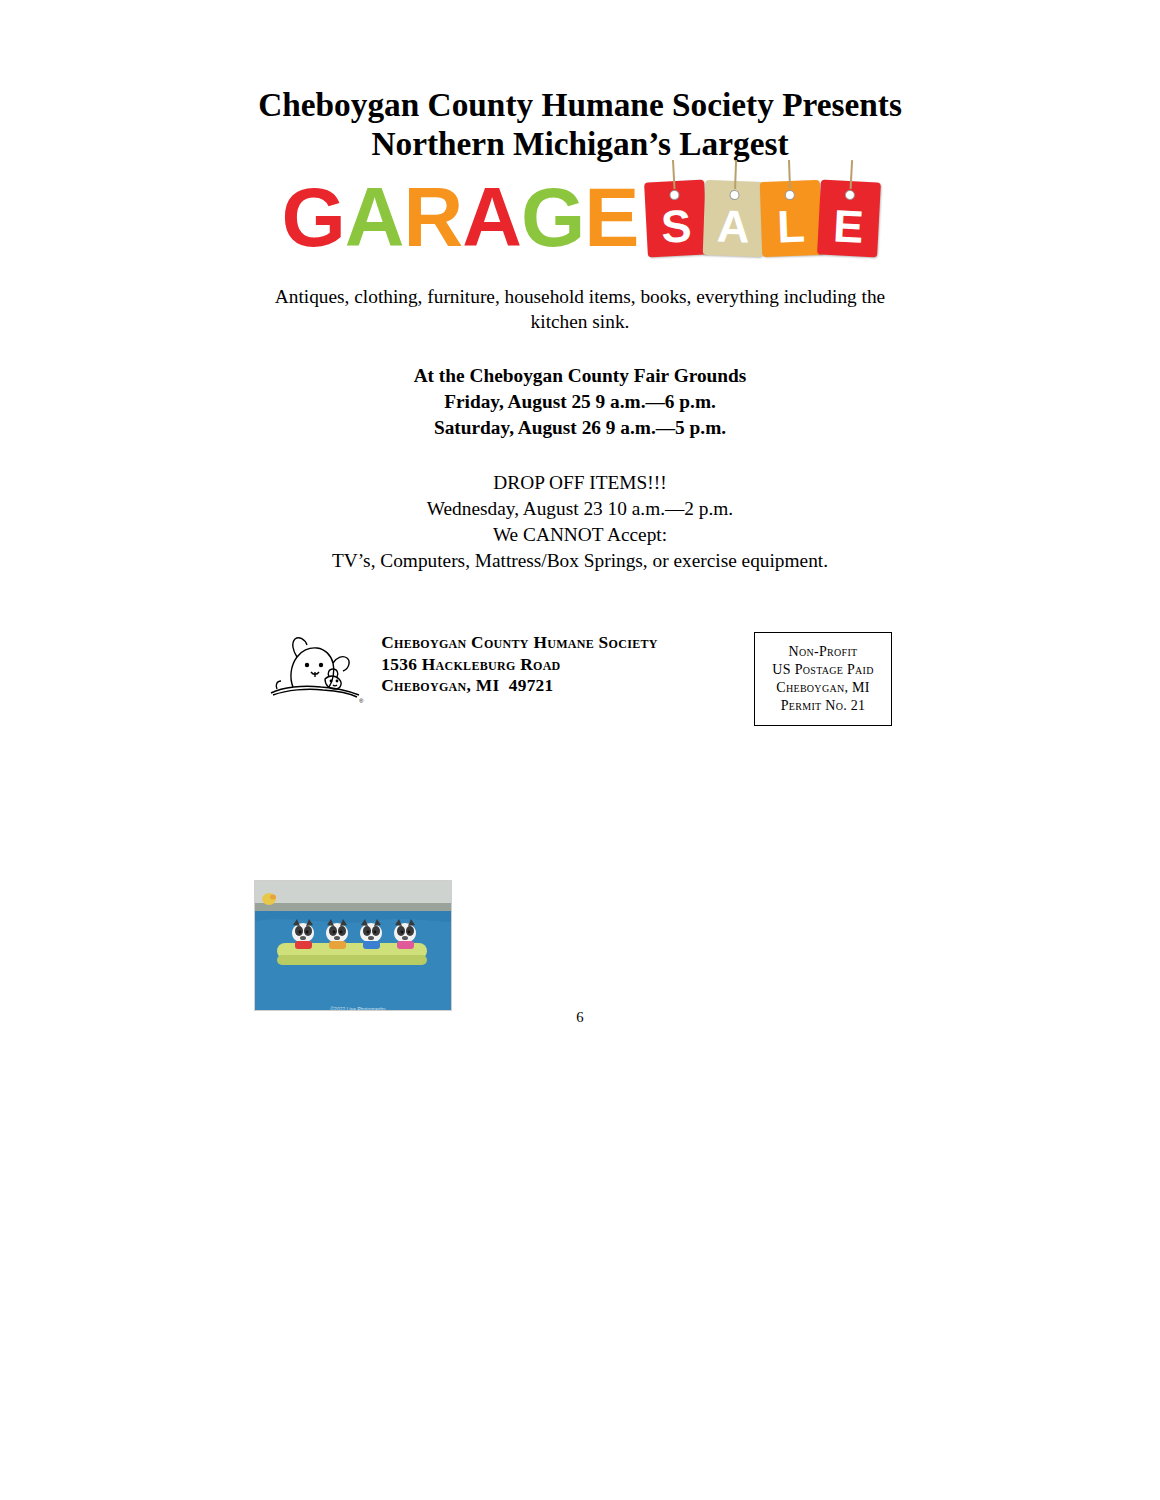Cheboygan County Humane Society Presents
Northern Michigan’s Largest
GARAGE SALE
Antiques, clothing, furniture, household items, books, everything including the kitchen sink.
At the Cheboygan County Fair Grounds
Friday, August 25 9 a.m.—6 p.m.
Saturday, August 26 9 a.m.—5 p.m.
DROP OFF ITEMS!!!
Wednesday, August 23 10 a.m.—2 p.m.
We CANNOT Accept:
TV’s, Computers, Mattress/Box Springs, or exercise equipment.
®
Cheboygan County Humane Society
1536 Hackleburg Road
Cheboygan, MI 49721
Non-Profit
US Postage Paid
Cheboygan, MI
Permit No. 21
©2022 Lisa Photography
6